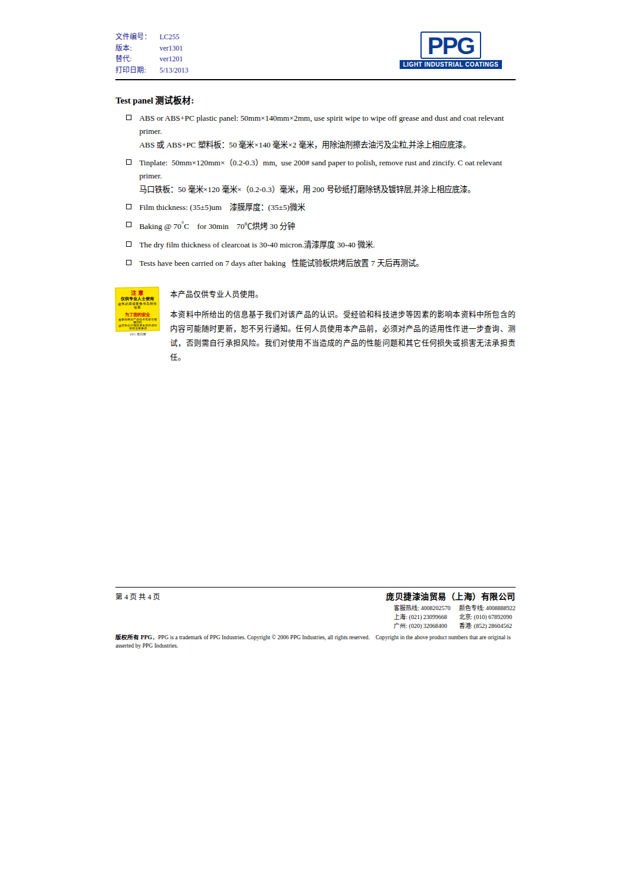| 文件编号： | LC255 |
| 版本: | ver1301 |
| 替代: | ver1201 |
| 打印日期: | 5/13/2013 |
PPG
LIGHT INDUSTRIAL COATINGS
Test panel 测试板材:
ABS or ABS+PC plastic panel: 50mm×140mm×2mm, use spirit wipe to wipe off grease and dust and coat relevant primer. ABS 或 ABS+PC 塑料板：50 毫米×140 毫米×2 毫米，用除油剂擦去油污及尘粒,并涂上相应底漆。
Tinplate: 50mm×120mm×（0.2-0.3）mm, use 200# sand paper to polish, remove rust and zincify. C oat relevant primer. 马口铁板：50 毫米×120 毫米×（0.2-0.3）毫米，用 200 号砂纸打磨除锈及镀锌层,并涂上相应底漆。
Film thickness: (35±5)um 漆膜厚度：(35±5)微米
Baking @ 70°C for 30min 70℃烘烤 30 分钟
The dry film thickness of clearcoat is 30-40 micron.清漆厚度 30-40 微米.
Tests have been carried on 7 days after baking 性能试验板烘烤后放置 7 天后再测试。
注 意
仅供专业人士使用
请务必阅读警告书及附件信息
为了您的安全
需参阅相关产品技术与安全健康资料
请您务必仔细阅读本页所述的使用注意事项
PPG 庞贝捷
本产品仅供专业人员使用。
本资料中所给出的信息基于我们对该产品的认识。受经验和科技进步等因素的影响本资料中所包含的内容可能随时更新，恕不另行通知。任何人员使用本产品前，必须对产品的适用性作进一步查询、测试，否则需自行承担风险。我们对使用不当造成的产品的性能问题和其它任何损失或损害无法承担责任。
第 4 页 共 4 页
庞贝捷漆油贸易（上海）有限公司
| 客服热线: 4008202570 | 颜色专线: 4008888922 |
| 上海: (021) 23099668 | 北京: (010) 67892090 |
| 广州: (020) 32068400 | 香港: (852) 28604562 |
版权所有 PPG，PPG is a trademark of PPG Industries. Copyright © 2006 PPG Industries, all rights reserved. Copyright in the above product numbers that are original is asserted by PPG Industries.